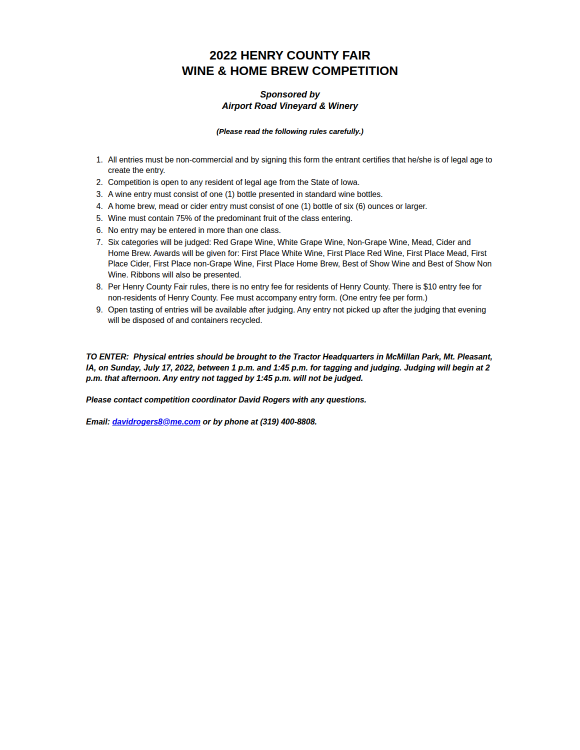2022 HENRY COUNTY FAIR
WINE & HOME BREW COMPETITION
Sponsored by
Airport Road Vineyard & Winery
(Please read the following rules carefully.)
All entries must be non-commercial and by signing this form the entrant certifies that he/she is of legal age to create the entry.
Competition is open to any resident of legal age from the State of Iowa.
A wine entry must consist of one (1) bottle presented in standard wine bottles.
A home brew, mead or cider entry must consist of one (1) bottle of six (6) ounces or larger.
Wine must contain 75% of the predominant fruit of the class entering.
No entry may be entered in more than one class.
Six categories will be judged: Red Grape Wine, White Grape Wine, Non-Grape Wine, Mead, Cider and Home Brew. Awards will be given for: First Place White Wine, First Place Red Wine, First Place Mead, First Place Cider, First Place non-Grape Wine, First Place Home Brew, Best of Show Wine and Best of Show Non Wine. Ribbons will also be presented.
Per Henry County Fair rules, there is no entry fee for residents of Henry County. There is $10 entry fee for non-residents of Henry County. Fee must accompany entry form. (One entry fee per form.)
Open tasting of entries will be available after judging. Any entry not picked up after the judging that evening will be disposed of and containers recycled.
TO ENTER: Physical entries should be brought to the Tractor Headquarters in McMillan Park, Mt. Pleasant, IA, on Sunday, July 17, 2022, between 1 p.m. and 1:45 p.m. for tagging and judging. Judging will begin at 2 p.m. that afternoon. Any entry not tagged by 1:45 p.m. will not be judged.
Please contact competition coordinator David Rogers with any questions.
Email: davidrogers8@me.com or by phone at (319) 400-8808.